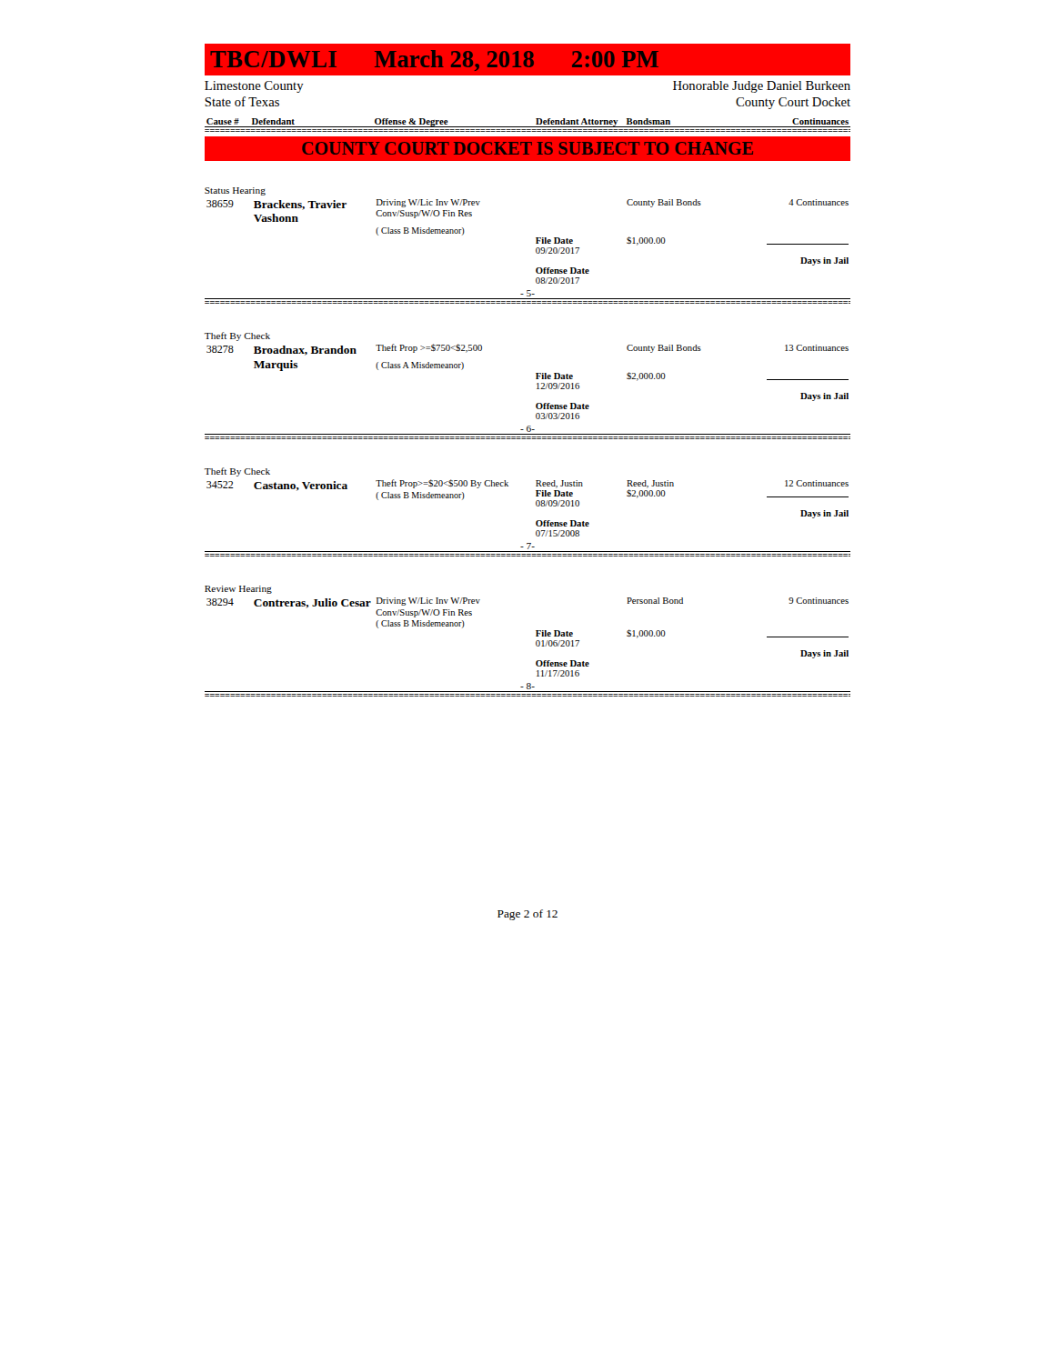TBC/DWLI March 28, 2018 2:00 PM
Limestone County
State of Texas
Honorable Judge Daniel Burkeen
County Court Docket
| Cause # | Defendant | Offense & Degree | Defendant Attorney | Bondsman | Continuances |
| --- | --- | --- | --- | --- | --- |
==================================================================================================================================
COUNTY COURT DOCKET IS SUBJECT TO CHANGE
Status Hearing
| 38659 | Brackens, Travier Vashonn | Driving W/Lic Inv W/Prev Conv/Susp/W/O Fin Res ( Class B Misdemeanor) | | County Bail Bonds | 4 Continuances |
| | | | File Date 09/20/2017 | $1,000.00 | |
| | | Days in Jail |
| | | | Offense Date 08/20/2017 | | |
- 5-
==================================================================================================================================
Theft By Check
| 38278 | Broadnax, Brandon Marquis | Theft Prop >=$750<$2,500 ( Class A Misdemeanor) | | County Bail Bonds | 13 Continuances |
| | | | File Date 12/09/2016 | $2,000.00 | |
| | | Days in Jail |
| | | | Offense Date 03/03/2016 | | |
- 6-
==================================================================================================================================
Theft By Check
| 34522 | Castano, Veronica | Theft Prop>=$20<$500 By Check ( Class B Misdemeanor) | Reed, Justin File Date 08/09/2010 | Reed, Justin $2,000.00 | 12 Continuances |
| | | Days in Jail |
| | | | Offense Date 07/15/2008 | | |
- 7-
==================================================================================================================================
Review Hearing
| 38294 | Contreras, Julio Cesar | Driving W/Lic Inv W/Prev Conv/Susp/W/O Fin Res ( Class B Misdemeanor) | | Personal Bond | 9 Continuances |
| | | | File Date 01/06/2017 | $1,000.00 | |
| | | Days in Jail |
| | | | Offense Date 11/17/2016 | | |
- 8-
==================================================================================================================================
Page 2 of 12